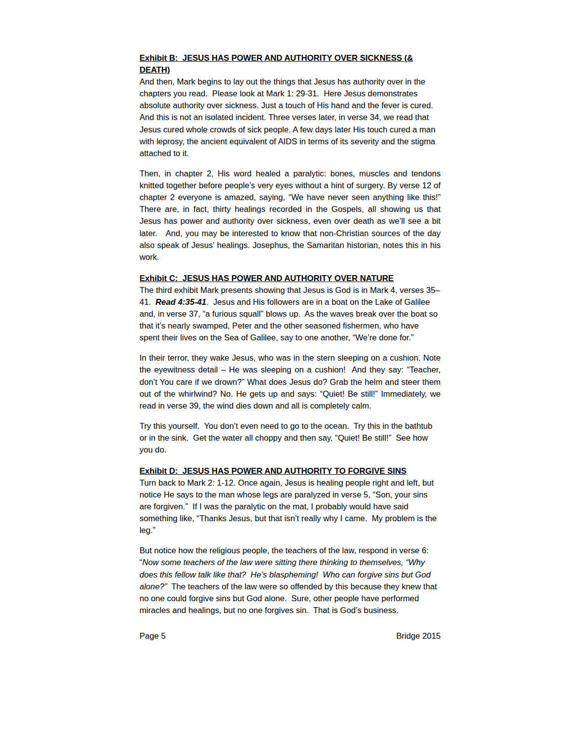Exhibit B: JESUS HAS POWER AND AUTHORITY OVER SICKNESS (& DEATH)
And then, Mark begins to lay out the things that Jesus has authority over in the chapters you read. Please look at Mark 1: 29-31. Here Jesus demonstrates absolute authority over sickness. Just a touch of His hand and the fever is cured. And this is not an isolated incident. Three verses later, in verse 34, we read that Jesus cured whole crowds of sick people. A few days later His touch cured a man with leprosy, the ancient equivalent of AIDS in terms of its severity and the stigma attached to it.
Then, in chapter 2, His word healed a paralytic: bones, muscles and tendons knitted together before people’s very eyes without a hint of surgery. By verse 12 of chapter 2 everyone is amazed, saying, “We have never seen anything like this!” There are, in fact, thirty healings recorded in the Gospels, all showing us that Jesus has power and authority over sickness, even over death as we’ll see a bit later. And, you may be interested to know that non-Christian sources of the day also speak of Jesus’ healings. Josephus, the Samaritan historian, notes this in his work.
Exhibit C: JESUS HAS POWER AND AUTHORITY OVER NATURE
The third exhibit Mark presents showing that Jesus is God is in Mark 4, verses 35–41. Read 4:35-41. Jesus and His followers are in a boat on the Lake of Galilee and, in verse 37, “a furious squall” blows up. As the waves break over the boat so that it’s nearly swamped, Peter and the other seasoned fishermen, who have spent their lives on the Sea of Galilee, say to one another, “We’re done for.”
In their terror, they wake Jesus, who was in the stern sleeping on a cushion. Note the eyewitness detail – He was sleeping on a cushion! And they say: “Teacher, don’t You care if we drown?” What does Jesus do? Grab the helm and steer them out of the whirlwind? No. He gets up and says: “Quiet! Be still!” Immediately, we read in verse 39, the wind dies down and all is completely calm.
Try this yourself. You don’t even need to go to the ocean. Try this in the bathtub or in the sink. Get the water all choppy and then say, “Quiet! Be still!” See how you do.
Exhibit D: JESUS HAS POWER AND AUTHORITY TO FORGIVE SINS
Turn back to Mark 2: 1-12. Once again, Jesus is healing people right and left, but notice He says to the man whose legs are paralyzed in verse 5, “Son, your sins are forgiven.” If I was the paralytic on the mat, I probably would have said something like, “Thanks Jesus, but that isn’t really why I came. My problem is the leg.”
But notice how the religious people, the teachers of the law, respond in verse 6: “Now some teachers of the law were sitting there thinking to themselves, “Why does this fellow talk like that? He’s blaspheming! Who can forgive sins but God alone?” The teachers of the law were so offended by this because they knew that no one could forgive sins but God alone. Sure, other people have performed miracles and healings, but no one forgives sin. That is God’s business.
Page 5 Bridge 2015